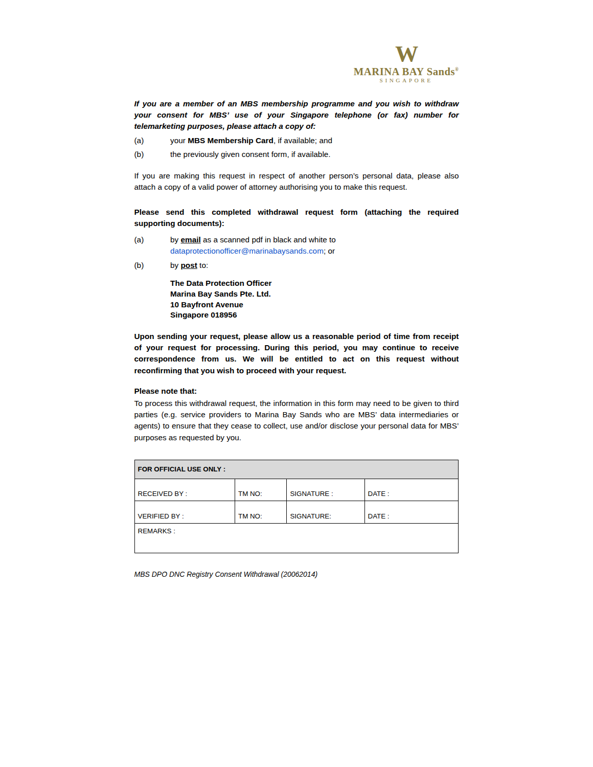W MARINA BAY Sands® SINGAPORE
If you are a member of an MBS membership programme and you wish to withdraw your consent for MBS’ use of your Singapore telephone (or fax) number for telemarketing purposes, please attach a copy of:
(a)
your MBS Membership Card, if available; and
(b)
the previously given consent form, if available.
If you are making this request in respect of another person’s personal data, please also attach a copy of a valid power of attorney authorising you to make this request.
Please send this completed withdrawal request form (attaching the required supporting documents):
(a)
by email as a scanned pdf in black and white to dataprotectionofficer@marinabaysands.com; or
(b)
by post to:
The Data Protection Officer
Marina Bay Sands Pte. Ltd.
10 Bayfront Avenue
Singapore 018956
Upon sending your request, please allow us a reasonable period of time from receipt of your request for processing. During this period, you may continue to receive correspondence from us. We will be entitled to act on this request without reconfirming that you wish to proceed with your request.
Please note that:
To process this withdrawal request, the information in this form may need to be given to third parties (e.g. service providers to Marina Bay Sands who are MBS’ data intermediaries or agents) to ensure that they cease to collect, use and/or disclose your personal data for MBS’ purposes as requested by you.
| FOR OFFICIAL USE ONLY : |
| RECEIVED BY : | TM NO: | SIGNATURE : | DATE : |
| VERIFIED BY : | TM NO: | SIGNATURE: | DATE : |
| REMARKS : |
MBS DPO DNC Registry Consent Withdrawal (20062014)